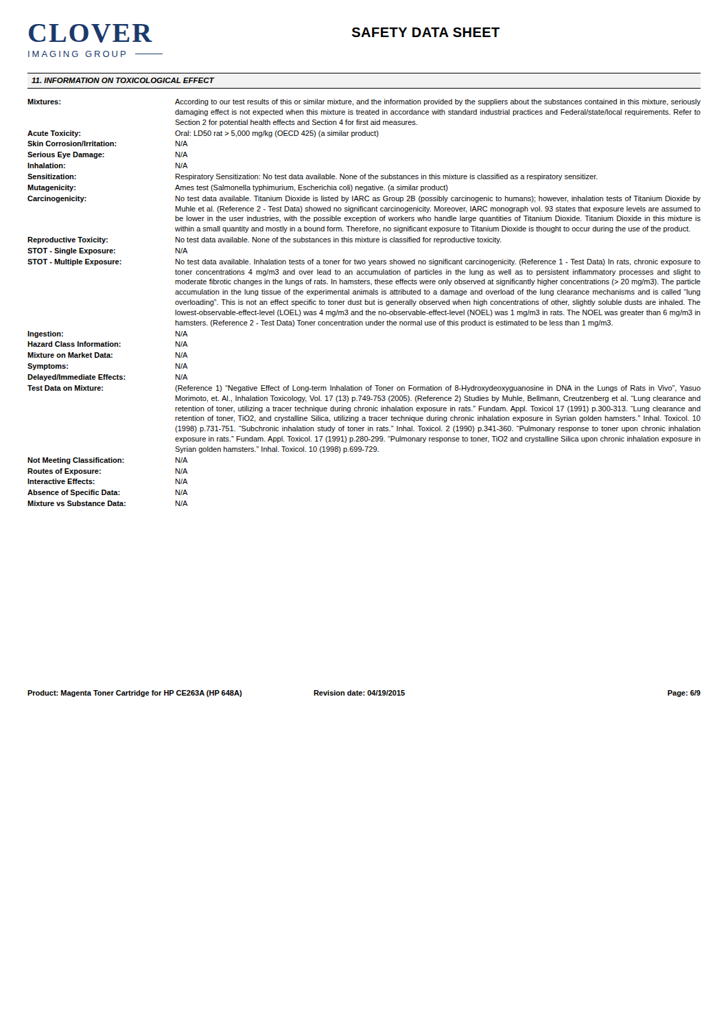CLOVER
IMAGING GROUP
SAFETY DATA SHEET
11. INFORMATION ON TOXICOLOGICAL EFFECT
| Mixtures: | According to our test results of this or similar mixture, and the information provided by the suppliers about the substances contained in this mixture, seriously damaging effect is not expected when this mixture is treated in accordance with standard industrial practices and Federal/state/local requirements. Refer to Section 2 for potential health effects and Section 4 for first aid measures. |
| Acute Toxicity: | Oral: LD50 rat > 5,000 mg/kg (OECD 425) (a similar product) |
| Skin Corrosion/Irritation: | N/A |
| Serious Eye Damage: | N/A |
| Inhalation: | N/A |
| Sensitization: | Respiratory Sensitization: No test data available. None of the substances in this mixture is classified as a respiratory sensitizer. |
| Mutagenicity: | Ames test (Salmonella typhimurium, Escherichia coli) negative. (a similar product) |
| Carcinogenicity: | No test data available. Titanium Dioxide is listed by IARC as Group 2B (possibly carcinogenic to humans); however, inhalation tests of Titanium Dioxide by Muhle et al. (Reference 2 - Test Data) showed no significant carcinogenicity. Moreover, IARC monograph vol. 93 states that exposure levels are assumed to be lower in the user industries, with the possible exception of workers who handle large quantities of Titanium Dioxide. Titanium Dioxide in this mixture is within a small quantity and mostly in a bound form. Therefore, no significant exposure to Titanium Dioxide is thought to occur during the use of the product. |
| Reproductive Toxicity: | No test data available. None of the substances in this mixture is classified for reproductive toxicity. |
| STOT - Single Exposure: | N/A |
| STOT - Multiple Exposure: | No test data available. Inhalation tests of a toner for two years showed no significant carcinogenicity. (Reference 1 - Test Data) In rats, chronic exposure to toner concentrations 4 mg/m3 and over lead to an accumulation of particles in the lung as well as to persistent inflammatory processes and slight to moderate fibrotic changes in the lungs of rats. In hamsters, these effects were only observed at significantly higher concentrations (> 20 mg/m3). The particle accumulation in the lung tissue of the experimental animals is attributed to a damage and overload of the lung clearance mechanisms and is called “lung overloading”. This is not an effect specific to toner dust but is generally observed when high concentrations of other, slightly soluble dusts are inhaled. The lowest-observable-effect-level (LOEL) was 4 mg/m3 and the no-observable-effect-level (NOEL) was 1 mg/m3 in rats. The NOEL was greater than 6 mg/m3 in hamsters. (Reference 2 - Test Data) Toner concentration under the normal use of this product is estimated to be less than 1 mg/m3. |
| Ingestion: | N/A |
| Hazard Class Information: | N/A |
| Mixture on Market Data: | N/A |
| Symptoms: | N/A |
| Delayed/Immediate Effects: | N/A |
| Test Data on Mixture: | (Reference 1) “Negative Effect of Long-term Inhalation of Toner on Formation of 8-Hydroxydeoxyguanosine in DNA in the Lungs of Rats in Vivo”, Yasuo Morimoto, et. Al., Inhalation Toxicology, Vol. 17 (13) p.749-753 (2005). (Reference 2) Studies by Muhle, Bellmann, Creutzenberg et al. “Lung clearance and retention of toner, utilizing a tracer technique during chronic inhalation exposure in rats.” Fundam. Appl. Toxicol 17 (1991) p.300-313. “Lung clearance and retention of toner, TiO2, and crystalline Silica, utilizing a tracer technique during chronic inhalation exposure in Syrian golden hamsters.” Inhal. Toxicol. 10 (1998) p.731-751. “Subchronic inhalation study of toner in rats.” Inhal. Toxicol. 2 (1990) p.341-360. “Pulmonary response to toner upon chronic inhalation exposure in rats.” Fundam. Appl. Toxicol. 17 (1991) p.280-299. “Pulmonary response to toner, TiO2 and crystalline Silica upon chronic inhalation exposure in Syrian golden hamsters.” Inhal. Toxicol. 10 (1998) p.699-729. |
| Not Meeting Classification: | N/A |
| Routes of Exposure: | N/A |
| Interactive Effects: | N/A |
| Absence of Specific Data: | N/A |
| Mixture vs Substance Data: | N/A |
Product: Magenta Toner Cartridge for HP CE263A (HP 648A)
Revision date: 04/19/2015
Page: 6/9